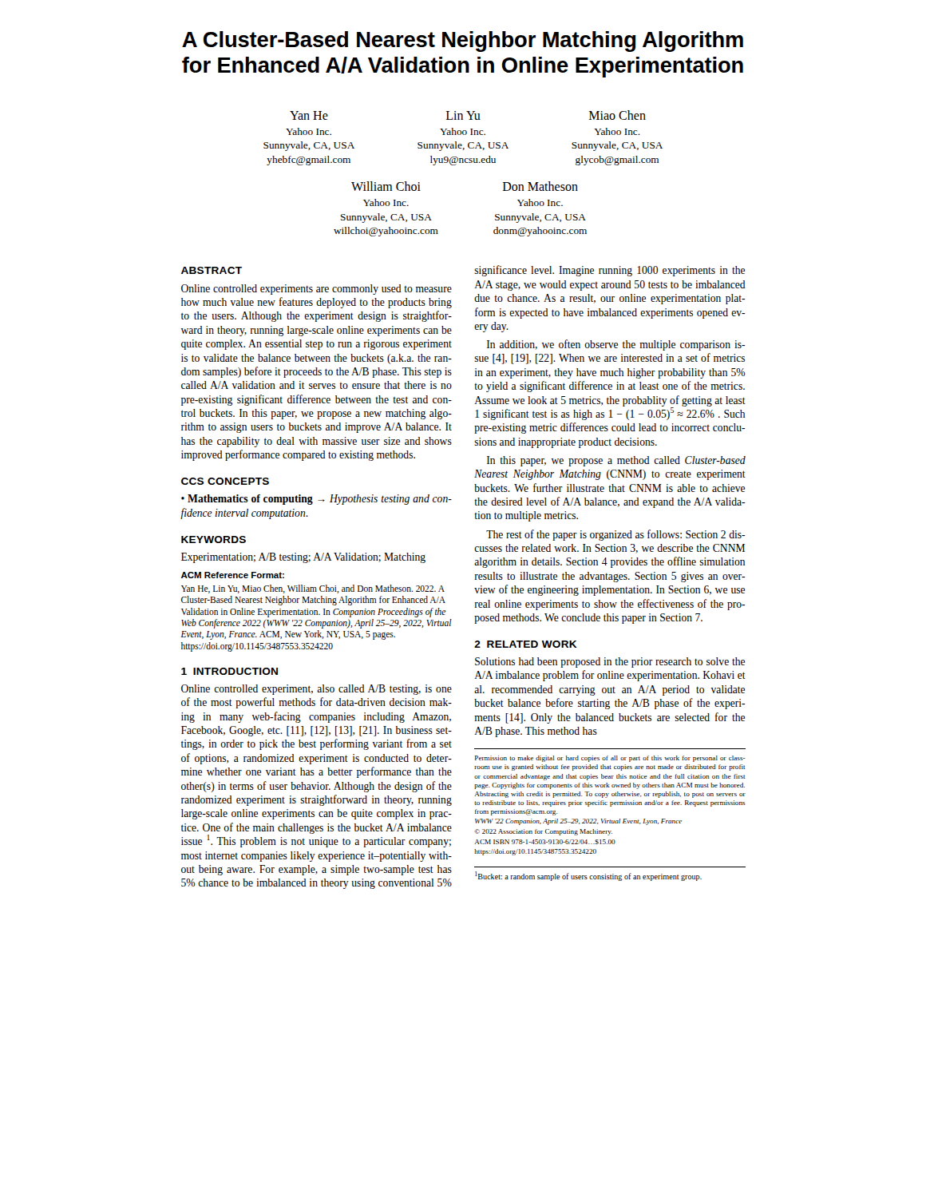A Cluster-Based Nearest Neighbor Matching Algorithm for Enhanced A/A Validation in Online Experimentation
Yan He
Yahoo Inc.
Sunnyvale, CA, USA
yhebfc@gmail.com
Lin Yu
Yahoo Inc.
Sunnyvale, CA, USA
lyu9@ncsu.edu
Miao Chen
Yahoo Inc.
Sunnyvale, CA, USA
glycob@gmail.com
William Choi
Yahoo Inc.
Sunnyvale, CA, USA
willchoi@yahooinc.com
Don Matheson
Yahoo Inc.
Sunnyvale, CA, USA
donm@yahooinc.com
Abstract
Online controlled experiments are commonly used to measure how much value new features deployed to the products bring to the users. Although the experiment design is straightforward in theory, running large-scale online experiments can be quite complex. An essential step to run a rigorous experiment is to validate the balance between the buckets (a.k.a. the random samples) before it proceeds to the A/B phase. This step is called A/A validation and it serves to ensure that there is no pre-existing significant difference between the test and control buckets. In this paper, we propose a new matching algorithm to assign users to buckets and improve A/A balance. It has the capability to deal with massive user size and shows improved performance compared to existing methods.
CCS Concepts
Mathematics of computing → Hypothesis testing and confidence interval computation.
Keywords
Experimentation; A/B testing; A/A Validation; Matching
ACM Reference Format:
Yan He, Lin Yu, Miao Chen, William Choi, and Don Matheson. 2022. A Cluster-Based Nearest Neighbor Matching Algorithm for Enhanced A/A Validation in Online Experimentation. In Companion Proceedings of the Web Conference 2022 (WWW '22 Companion), April 25–29, 2022, Virtual Event, Lyon, France. ACM, New York, NY, USA, 5 pages. https://doi.org/10.1145/3487553.3524220
1 INTRODUCTION
Online controlled experiment, also called A/B testing, is one of the most powerful methods for data-driven decision making in many web-facing companies including Amazon, Facebook, Google, etc. [11], [12], [13], [21]. In business settings, in order to pick the best performing variant from a set of options, a randomized experiment is conducted to determine whether one variant has a better performance than the other(s) in terms of user behavior. Although the design of the randomized experiment is straightforward in theory, running large-scale online experiments can be quite complex in practice. One of the main challenges is the bucket A/A imbalance issue 1. This problem is not unique to a particular company; most internet companies likely experience it–potentially without being aware. For example, a simple two-sample test has 5% chance to be imbalanced in theory using conventional 5% significance level. Imagine running 1000 experiments in the A/A stage, we would expect around 50 tests to be imbalanced due to chance. As a result, our online experimentation platform is expected to have imbalanced experiments opened every day.
In addition, we often observe the multiple comparison issue [4], [19], [22]. When we are interested in a set of metrics in an experiment, they have much higher probability than 5% to yield a significant difference in at least one of the metrics. Assume we look at 5 metrics, the probablity of getting at least 1 significant test is as high as 1 − (1 − 0.05)5 ≈ 22.6% . Such pre-existing metric differences could lead to incorrect conclusions and inappropriate product decisions.
In this paper, we propose a method called Cluster-based Nearest Neighbor Matching (CNNM) to create experiment buckets. We further illustrate that CNNM is able to achieve the desired level of A/A balance, and expand the A/A validation to multiple metrics.
The rest of the paper is organized as follows: Section 2 discusses the related work. In Section 3, we describe the CNNM algorithm in details. Section 4 provides the offline simulation results to illustrate the advantages. Section 5 gives an overview of the engineering implementation. In Section 6, we use real online experiments to show the effectiveness of the proposed methods. We conclude this paper in Section 7.
2 RELATED WORK
Solutions had been proposed in the prior research to solve the A/A imbalance problem for online experimentation. Kohavi et al. recommended carrying out an A/A period to validate bucket balance before starting the A/B phase of the experiments [14]. Only the balanced buckets are selected for the A/B phase. This method has
Permission to make digital or hard copies of all or part of this work for personal or classroom use is granted without fee provided that copies are not made or distributed for profit or commercial advantage and that copies bear this notice and the full citation on the first page. Copyrights for components of this work owned by others than ACM must be honored. Abstracting with credit is permitted. To copy otherwise, or republish, to post on servers or to redistribute to lists, requires prior specific permission and/or a fee. Request permissions from permissions@acm.org.
WWW '22 Companion, April 25–29, 2022, Virtual Event, Lyon, France
© 2022 Association for Computing Machinery.
ACM ISBN 978-1-4503-9130-6/22/04…$15.00
https://doi.org/10.1145/3487553.3524220
1Bucket: a random sample of users consisting of an experiment group.